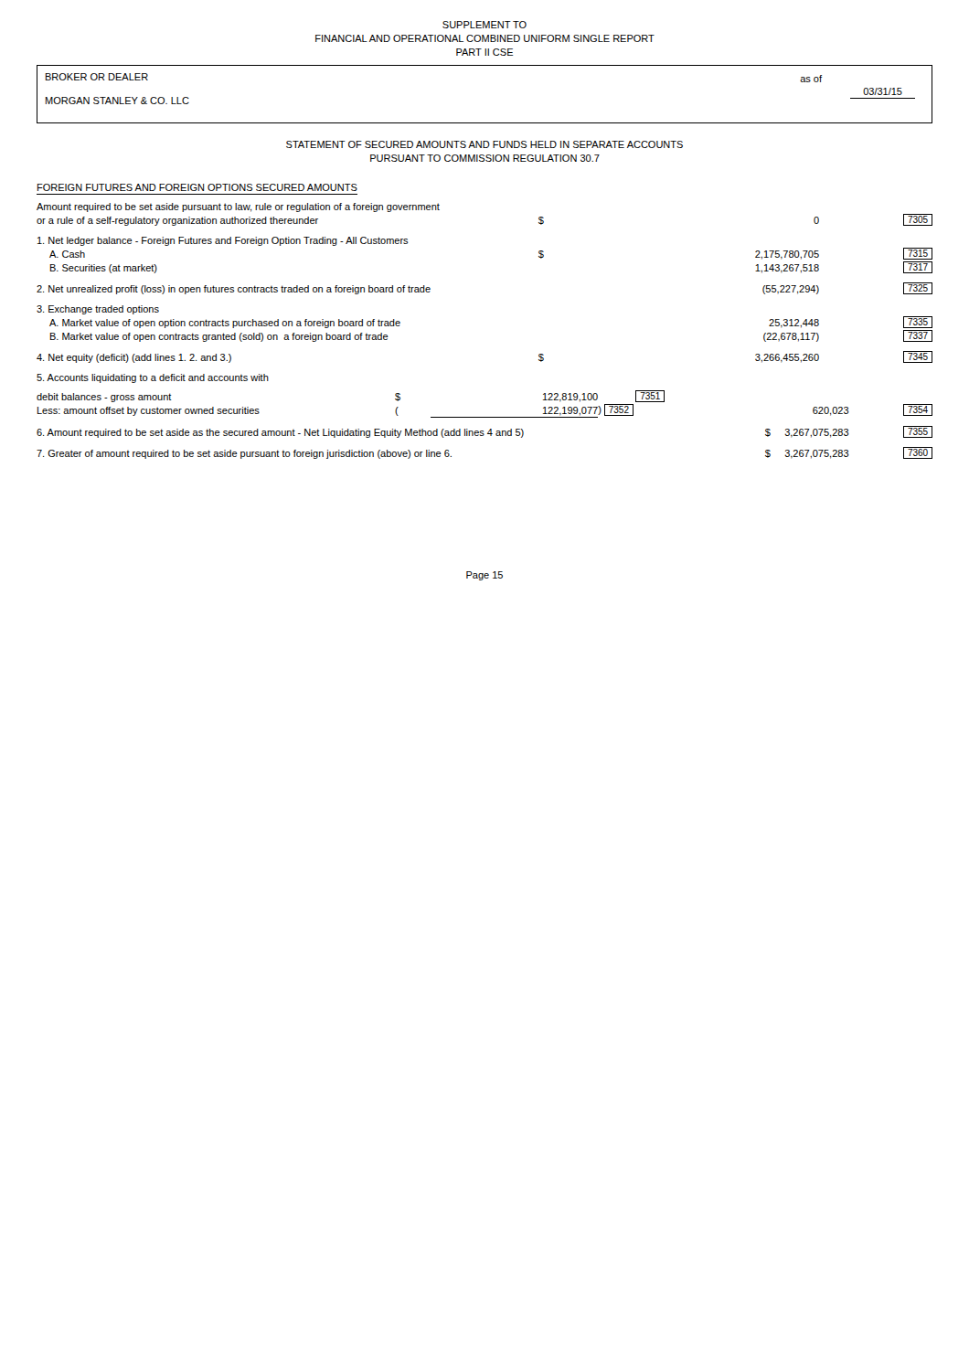SUPPLEMENT TO
FINANCIAL AND OPERATIONAL COMBINED UNIFORM SINGLE REPORT
PART II CSE
BROKER OR DEALER
MORGAN STANLEY & CO. LLC
as of
03/31/15
STATEMENT OF SECURED AMOUNTS AND FUNDS HELD IN SEPARATE ACCOUNTS
PURSUANT TO COMMISSION REGULATION 30.7
FOREIGN FUTURES AND FOREIGN OPTIONS SECURED AMOUNTS
| Amount required to be set aside pursuant to law, rule or regulation of a foreign government | | | |
| or a rule of a self-regulatory organization authorized thereunder | $ | 0 | 7305 |
| 1. Net ledger balance - Foreign Futures and Foreign Option Trading - All Customers | | | |
| A. Cash | $ | 2,175,780,705 | 7315 |
| B. Securities (at market) | | 1,143,267,518 | 7317 |
| 2. Net unrealized profit (loss) in open futures contracts traded on a foreign board of trade | | (55,227,294) | 7325 |
| 3. Exchange traded options | | | |
| A. Market value of open option contracts purchased on a foreign board of trade | | 25,312,448 | 7335 |
| B. Market value of open contracts granted (sold) on a foreign board of trade | | (22,678,117) | 7337 |
| 4. Net equity (deficit) (add lines 1. 2. and 3.) | $ | 3,266,455,260 | 7345 |
| 5. Accounts liquidating to a deficit and accounts with | | | |
| debit balances - gross amount | $ | 122,819,100 | 7351 | | |
| Less: amount offset by customer owned securities | ( | 122,199,077 | ) 7352 | 620,023 | 7354 |
| 6. Amount required to be set aside as the secured amount - Net Liquidating Equity Method (add lines 4 and 5) | $ 3,267,075,283 | 7355 |
| 7. Greater of amount required to be set aside pursuant to foreign jurisdiction (above) or line 6. | $ 3,267,075,283 | 7360 |
Page 15